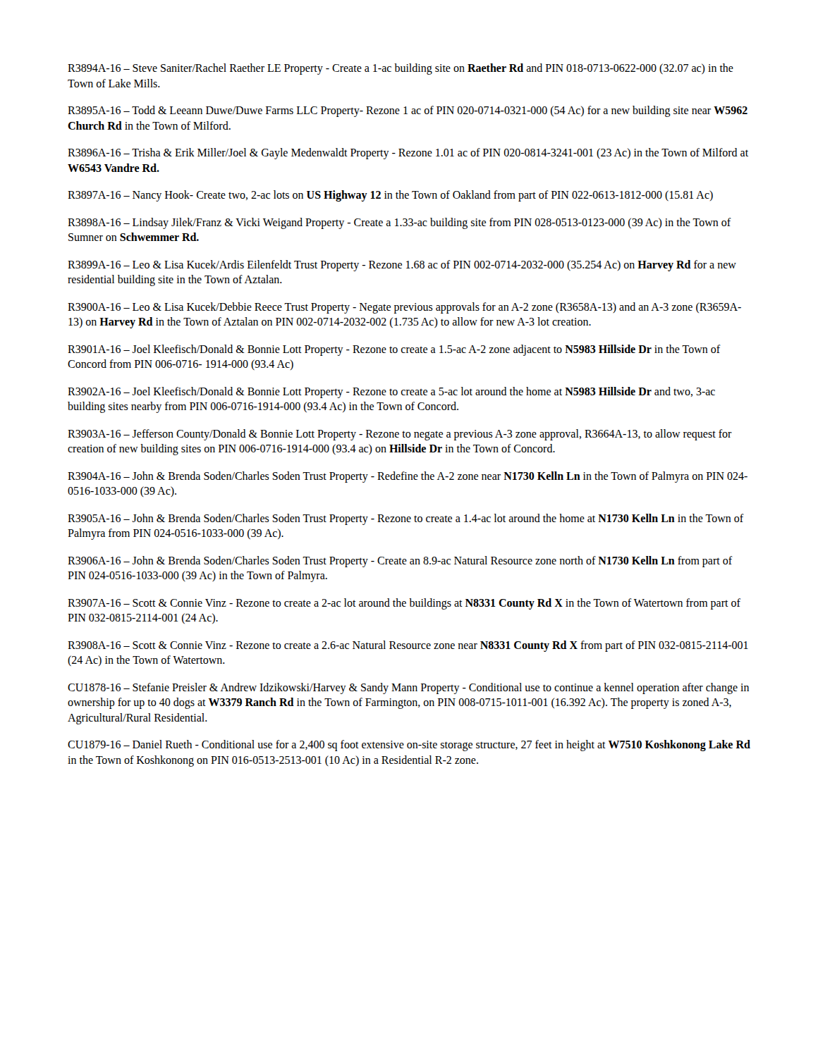R3894A-16 – Steve Saniter/Rachel Raether LE Property - Create a 1-ac building site on Raether Rd and PIN 018-0713-0622-000 (32.07 ac) in the Town of Lake Mills.
R3895A-16 – Todd & Leeann Duwe/Duwe Farms LLC Property- Rezone 1 ac of PIN 020-0714-0321-000 (54 Ac) for a new building site near W5962 Church Rd in the Town of Milford.
R3896A-16 – Trisha & Erik Miller/Joel & Gayle Medenwaldt Property - Rezone 1.01 ac of PIN 020-0814-3241-001 (23 Ac) in the Town of Milford at W6543 Vandre Rd.
R3897A-16 – Nancy Hook- Create two, 2-ac lots on US Highway 12 in the Town of Oakland from part of PIN 022-0613-1812-000 (15.81 Ac)
R3898A-16 – Lindsay Jilek/Franz & Vicki Weigand Property - Create a 1.33-ac building site from PIN 028-0513-0123-000 (39 Ac) in the Town of Sumner on Schwemmer Rd.
R3899A-16 – Leo & Lisa Kucek/Ardis Eilenfeldt Trust Property - Rezone 1.68 ac of PIN 002-0714-2032-000 (35.254 Ac) on Harvey Rd for a new residential building site in the Town of Aztalan.
R3900A-16 – Leo & Lisa Kucek/Debbie Reece Trust Property - Negate previous approvals for an A-2 zone (R3658A-13) and an A-3 zone (R3659A-13) on Harvey Rd in the Town of Aztalan on PIN 002-0714-2032-002 (1.735 Ac) to allow for new A-3 lot creation.
R3901A-16 – Joel Kleefisch/Donald & Bonnie Lott Property - Rezone to create a 1.5-ac A-2 zone adjacent to N5983 Hillside Dr in the Town of Concord from PIN 006-0716- 1914-000 (93.4 Ac)
R3902A-16 – Joel Kleefisch/Donald & Bonnie Lott Property - Rezone to create a 5-ac lot around the home at N5983 Hillside Dr and two, 3-ac building sites nearby from PIN 006-0716-1914-000 (93.4 Ac) in the Town of Concord.
R3903A-16 – Jefferson County/Donald & Bonnie Lott Property - Rezone to negate a previous A-3 zone approval, R3664A-13, to allow request for creation of new building sites on PIN 006-0716-1914-000 (93.4 ac) on Hillside Dr in the Town of Concord.
R3904A-16 – John & Brenda Soden/Charles Soden Trust Property - Redefine the A-2 zone near N1730 Kelln Ln in the Town of Palmyra on PIN 024-0516-1033-000 (39 Ac).
R3905A-16 – John & Brenda Soden/Charles Soden Trust Property - Rezone to create a 1.4-ac lot around the home at N1730 Kelln Ln in the Town of Palmyra from PIN 024-0516-1033-000 (39 Ac).
R3906A-16 – John & Brenda Soden/Charles Soden Trust Property - Create an 8.9-ac Natural Resource zone north of N1730 Kelln Ln from part of PIN 024-0516-1033-000 (39 Ac) in the Town of Palmyra.
R3907A-16 – Scott & Connie Vinz - Rezone to create a 2-ac lot around the buildings at N8331 County Rd X in the Town of Watertown from part of PIN 032-0815-2114-001 (24 Ac).
R3908A-16 – Scott & Connie Vinz - Rezone to create a 2.6-ac Natural Resource zone near N8331 County Rd X from part of PIN 032-0815-2114-001 (24 Ac) in the Town of Watertown.
CU1878-16 – Stefanie Preisler & Andrew Idzikowski/Harvey & Sandy Mann Property - Conditional use to continue a kennel operation after change in ownership for up to 40 dogs at W3379 Ranch Rd in the Town of Farmington, on PIN 008-0715-1011-001 (16.392 Ac). The property is zoned A-3, Agricultural/Rural Residential.
CU1879-16 – Daniel Rueth - Conditional use for a 2,400 sq foot extensive on-site storage structure, 27 feet in height at W7510 Koshkonong Lake Rd in the Town of Koshkonong on PIN 016-0513-2513-001 (10 Ac) in a Residential R-2 zone.